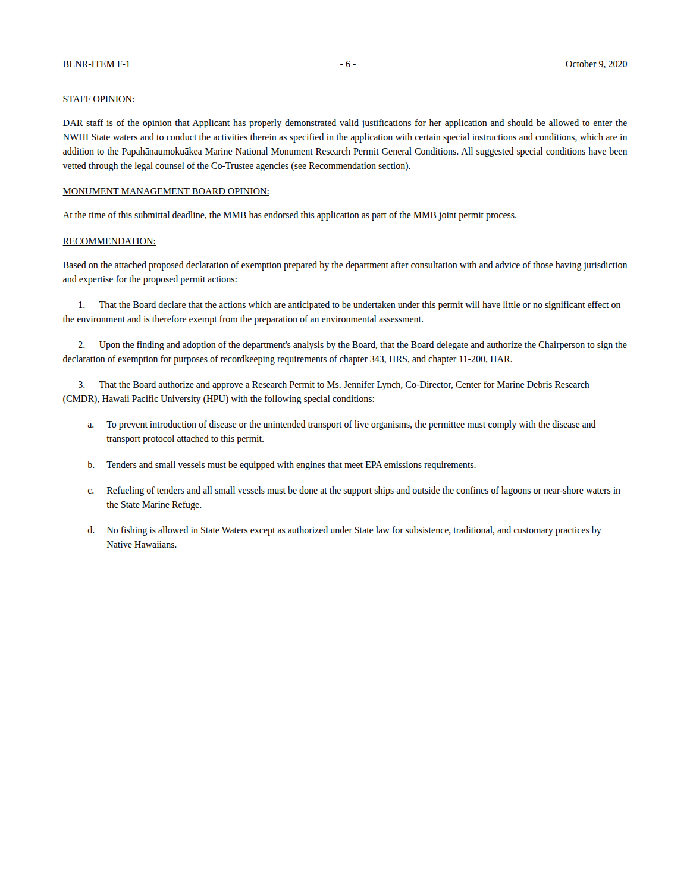BLNR-ITEM F-1 - 6 - October 9, 2020
STAFF OPINION:
DAR staff is of the opinion that Applicant has properly demonstrated valid justifications for her application and should be allowed to enter the NWHI State waters and to conduct the activities therein as specified in the application with certain special instructions and conditions, which are in addition to the Papahānaumokuākea Marine National Monument Research Permit General Conditions. All suggested special conditions have been vetted through the legal counsel of the Co-Trustee agencies (see Recommendation section).
MONUMENT MANAGEMENT BOARD OPINION:
At the time of this submittal deadline, the MMB has endorsed this application as part of the MMB joint permit process.
RECOMMENDATION:
Based on the attached proposed declaration of exemption prepared by the department after consultation with and advice of those having jurisdiction and expertise for the proposed permit actions:
1. That the Board declare that the actions which are anticipated to be undertaken under this permit will have little or no significant effect on the environment and is therefore exempt from the preparation of an environmental assessment.
2. Upon the finding and adoption of the department's analysis by the Board, that the Board delegate and authorize the Chairperson to sign the declaration of exemption for purposes of recordkeeping requirements of chapter 343, HRS, and chapter 11-200, HAR.
3. That the Board authorize and approve a Research Permit to Ms. Jennifer Lynch, Co-Director, Center for Marine Debris Research (CMDR), Hawaii Pacific University (HPU) with the following special conditions:
a. To prevent introduction of disease or the unintended transport of live organisms, the permittee must comply with the disease and transport protocol attached to this permit.
b. Tenders and small vessels must be equipped with engines that meet EPA emissions requirements.
c. Refueling of tenders and all small vessels must be done at the support ships and outside the confines of lagoons or near-shore waters in the State Marine Refuge.
d. No fishing is allowed in State Waters except as authorized under State law for subsistence, traditional, and customary practices by Native Hawaiians.